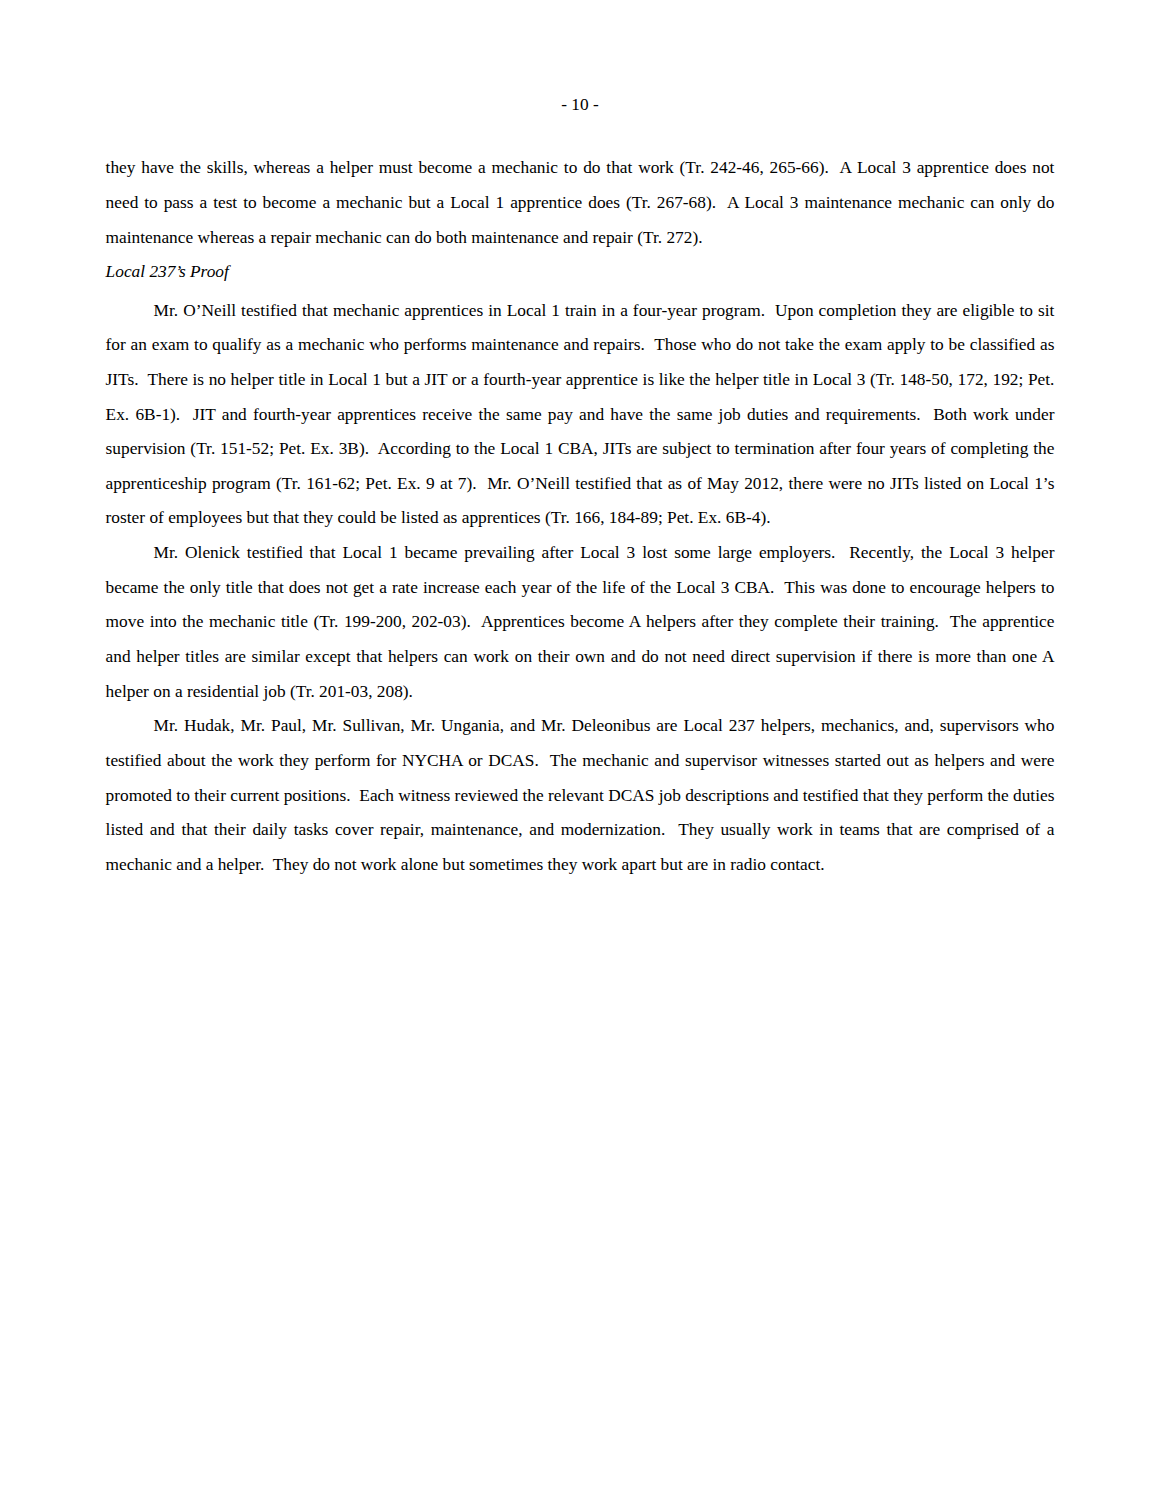- 10 -
they have the skills, whereas a helper must become a mechanic to do that work (Tr. 242-46, 265-66). A Local 3 apprentice does not need to pass a test to become a mechanic but a Local 1 apprentice does (Tr. 267-68). A Local 3 maintenance mechanic can only do maintenance whereas a repair mechanic can do both maintenance and repair (Tr. 272).
Local 237’s Proof
Mr. O’Neill testified that mechanic apprentices in Local 1 train in a four-year program. Upon completion they are eligible to sit for an exam to qualify as a mechanic who performs maintenance and repairs. Those who do not take the exam apply to be classified as JITs. There is no helper title in Local 1 but a JIT or a fourth-year apprentice is like the helper title in Local 3 (Tr. 148-50, 172, 192; Pet. Ex. 6B-1). JIT and fourth-year apprentices receive the same pay and have the same job duties and requirements. Both work under supervision (Tr. 151-52; Pet. Ex. 3B). According to the Local 1 CBA, JITs are subject to termination after four years of completing the apprenticeship program (Tr. 161-62; Pet. Ex. 9 at 7). Mr. O’Neill testified that as of May 2012, there were no JITs listed on Local 1’s roster of employees but that they could be listed as apprentices (Tr. 166, 184-89; Pet. Ex. 6B-4).
Mr. Olenick testified that Local 1 became prevailing after Local 3 lost some large employers. Recently, the Local 3 helper became the only title that does not get a rate increase each year of the life of the Local 3 CBA. This was done to encourage helpers to move into the mechanic title (Tr. 199-200, 202-03). Apprentices become A helpers after they complete their training. The apprentice and helper titles are similar except that helpers can work on their own and do not need direct supervision if there is more than one A helper on a residential job (Tr. 201-03, 208).
Mr. Hudak, Mr. Paul, Mr. Sullivan, Mr. Ungania, and Mr. Deleonibus are Local 237 helpers, mechanics, and, supervisors who testified about the work they perform for NYCHA or DCAS. The mechanic and supervisor witnesses started out as helpers and were promoted to their current positions. Each witness reviewed the relevant DCAS job descriptions and testified that they perform the duties listed and that their daily tasks cover repair, maintenance, and modernization. They usually work in teams that are comprised of a mechanic and a helper. They do not work alone but sometimes they work apart but are in radio contact.